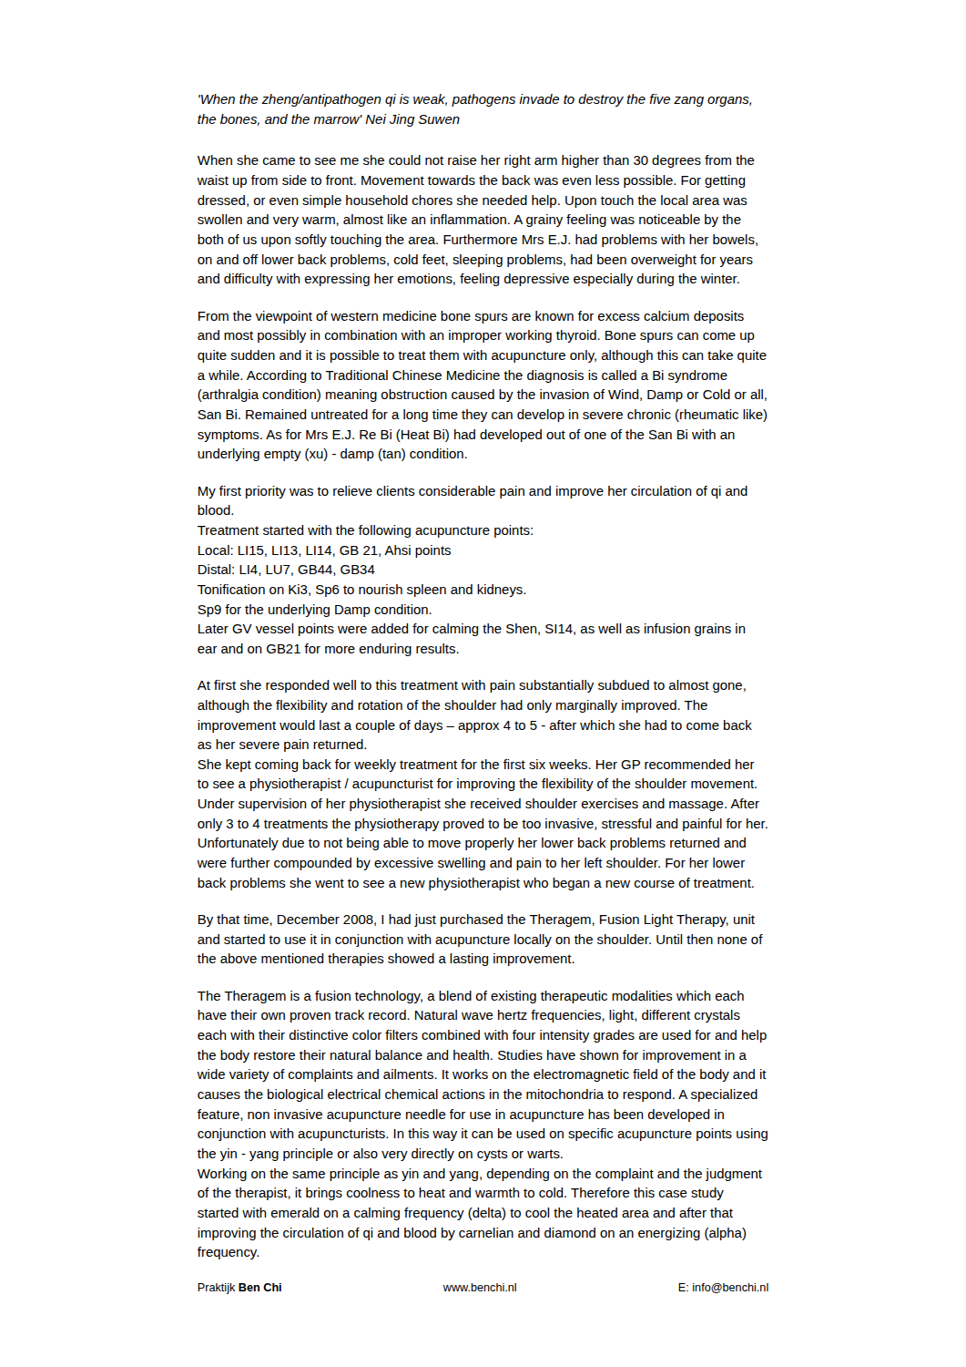'When the zheng/antipathogen qi is weak, pathogens invade to destroy the five zang organs, the bones, and the marrow' Nei Jing Suwen
When she came to see me she could not raise her right arm higher than 30 degrees from the waist up from side to front. Movement towards the back was even less possible. For getting dressed, or even simple household chores she needed help. Upon touch the local area was swollen and very warm, almost like an inflammation. A grainy feeling was noticeable by the both of us upon softly touching the area. Furthermore Mrs E.J. had problems with her bowels, on and off lower back problems, cold feet, sleeping problems, had been overweight for years and difficulty with expressing her emotions, feeling depressive especially during the winter.
From the viewpoint of western medicine bone spurs are known for excess calcium deposits and most possibly in combination with an improper working thyroid. Bone spurs can come up quite sudden and it is possible to treat them with acupuncture only, although this can take quite a while. According to Traditional Chinese Medicine the diagnosis is called a Bi syndrome (arthralgia condition) meaning obstruction caused by the invasion of Wind, Damp or Cold or all, San Bi. Remained untreated for a long time they can develop in severe chronic (rheumatic like) symptoms. As for Mrs E.J. Re Bi (Heat Bi) had developed out of one of the San Bi with an underlying empty (xu) - damp (tan) condition.
My first priority was to relieve clients considerable pain and improve her circulation of qi and blood.
Treatment started with the following acupuncture points:
Local: LI15, LI13, LI14, GB 21, Ahsi points
Distal: LI4, LU7, GB44, GB34
Tonification on Ki3, Sp6 to nourish spleen and kidneys.
Sp9 for the underlying Damp condition.
Later GV vessel points were added for calming the Shen, SI14, as well as infusion grains in ear and on GB21 for more enduring results.
At first she responded well to this treatment with pain substantially subdued to almost gone, although the flexibility and rotation of the shoulder had only marginally improved. The improvement would last a couple of days – approx 4 to 5 - after which she had to come back as her severe pain returned.
She kept coming back for weekly treatment for the first six weeks. Her GP recommended her to see a physiotherapist / acupuncturist for improving the flexibility of the shoulder movement. Under supervision of her physiotherapist she received shoulder exercises and massage. After only 3 to 4 treatments the physiotherapy proved to be too invasive, stressful and painful for her.
Unfortunately due to not being able to move properly her lower back problems returned and were further compounded by excessive swelling and pain to her left shoulder. For her lower back problems she went to see a new physiotherapist who began a new course of treatment.
By that time, December 2008, I had just purchased the Theragem, Fusion Light Therapy, unit and started to use it in conjunction with acupuncture locally on the shoulder. Until then none of the above mentioned therapies showed a lasting improvement.
The Theragem is a fusion technology, a blend of existing therapeutic modalities which each have their own proven track record. Natural wave hertz frequencies, light, different crystals each with their distinctive color filters combined with four intensity grades are used for and help the body restore their natural balance and health. Studies have shown for improvement in a wide variety of complaints and ailments. It works on the electromagnetic field of the body and it causes the biological electrical chemical actions in the mitochondria to respond. A specialized feature, non invasive acupuncture needle for use in acupuncture has been developed in conjunction with acupuncturists. In this way it can be used on specific acupuncture points using the yin - yang principle or also very directly on cysts or warts.
Working on the same principle as yin and yang, depending on the complaint and the judgment of the therapist, it brings coolness to heat and warmth to cold. Therefore this case study started with emerald on a calming frequency (delta) to cool the heated area and after that improving the circulation of qi and blood by carnelian and diamond on an energizing (alpha) frequency.
Praktijk Ben Chi
www.benchi.nl
E: info@benchi.nl